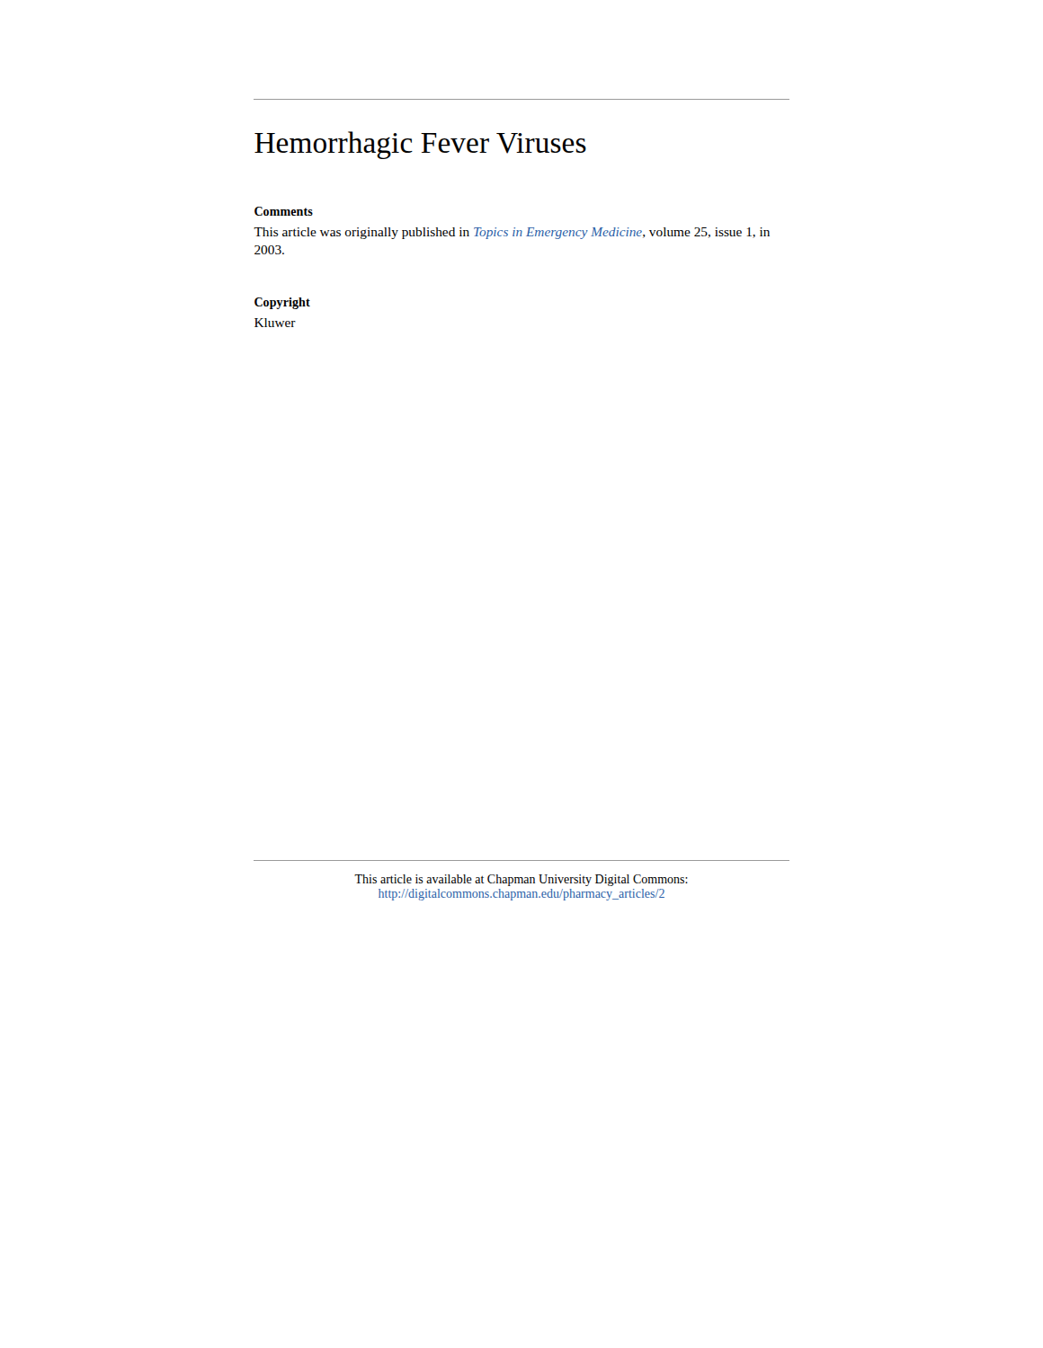Hemorrhagic Fever Viruses
Comments
This article was originally published in Topics in Emergency Medicine, volume 25, issue 1, in 2003.
Copyright
Kluwer
This article is available at Chapman University Digital Commons: http://digitalcommons.chapman.edu/pharmacy_articles/2